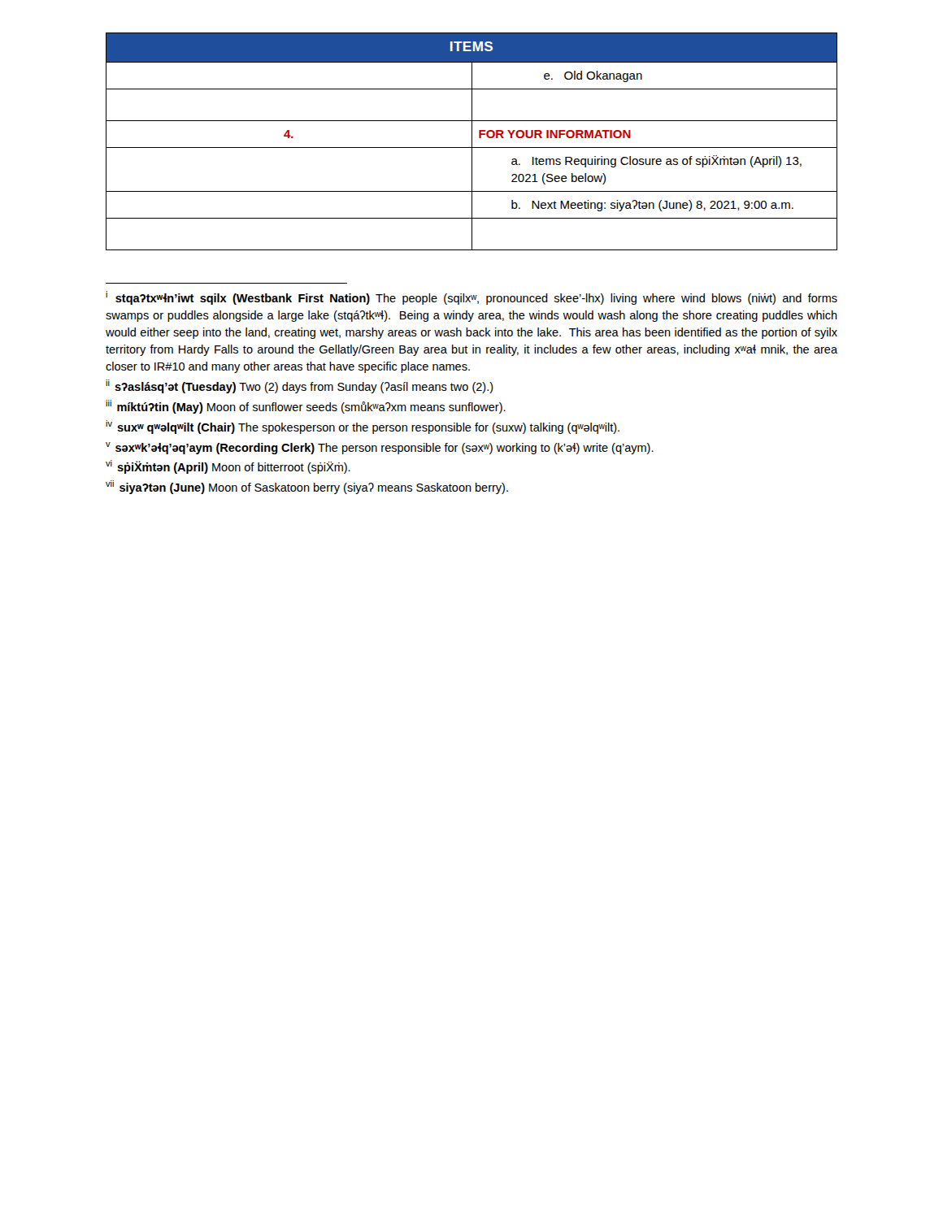| ITEMS |
| --- |
| | e. Old Okanagan |
| 4. | FOR YOUR INFORMATION |
| | a. Items Requiring Closure as of sṗiẌṁtən (April) 13, 2021 (See below) |
| | b. Next Meeting: siyaʔtən (June) 8, 2021, 9:00 a.m. |
i stqaʔtxʷɬn’iwt sqilx (Westbank First Nation) The people (sqilxʷ, pronounced skee’-lhx) living where wind blows (niẇt) and forms swamps or puddles alongside a large lake (stqáʔtkʷɬ). Being a windy area, the winds would wash along the shore creating puddles which would either seep into the land, creating wet, marshy areas or wash back into the lake. This area has been identified as the portion of syilx territory from Hardy Falls to around the Gellatly/Green Bay area but in reality, it includes a few other areas, including xʷaɬ mnik, the area closer to IR#10 and many other areas that have specific place names.
ii sʔaslásq’ət (Tuesday) Two (2) days from Sunday (ʔasíl means two (2).)
iii míktúʔtin (May) Moon of sunflower seeds (smůkʷaʔxm means sunflower).
iv suxʷ qʷəlqʷilt (Chair) The spokesperson or the person responsible for (suxw) talking (qʷəlqʷilt).
v səxʷk’əɬq’əq’aym (Recording Clerk) The person responsible for (səxʷ) working to (k’əɬ) write (q’aym).
vi sṗiẌṁtən (April) Moon of bitterroot (sṗiẌṁ).
vii siyaʔtən (June) Moon of Saskatoon berry (siyaʔ means Saskatoon berry).